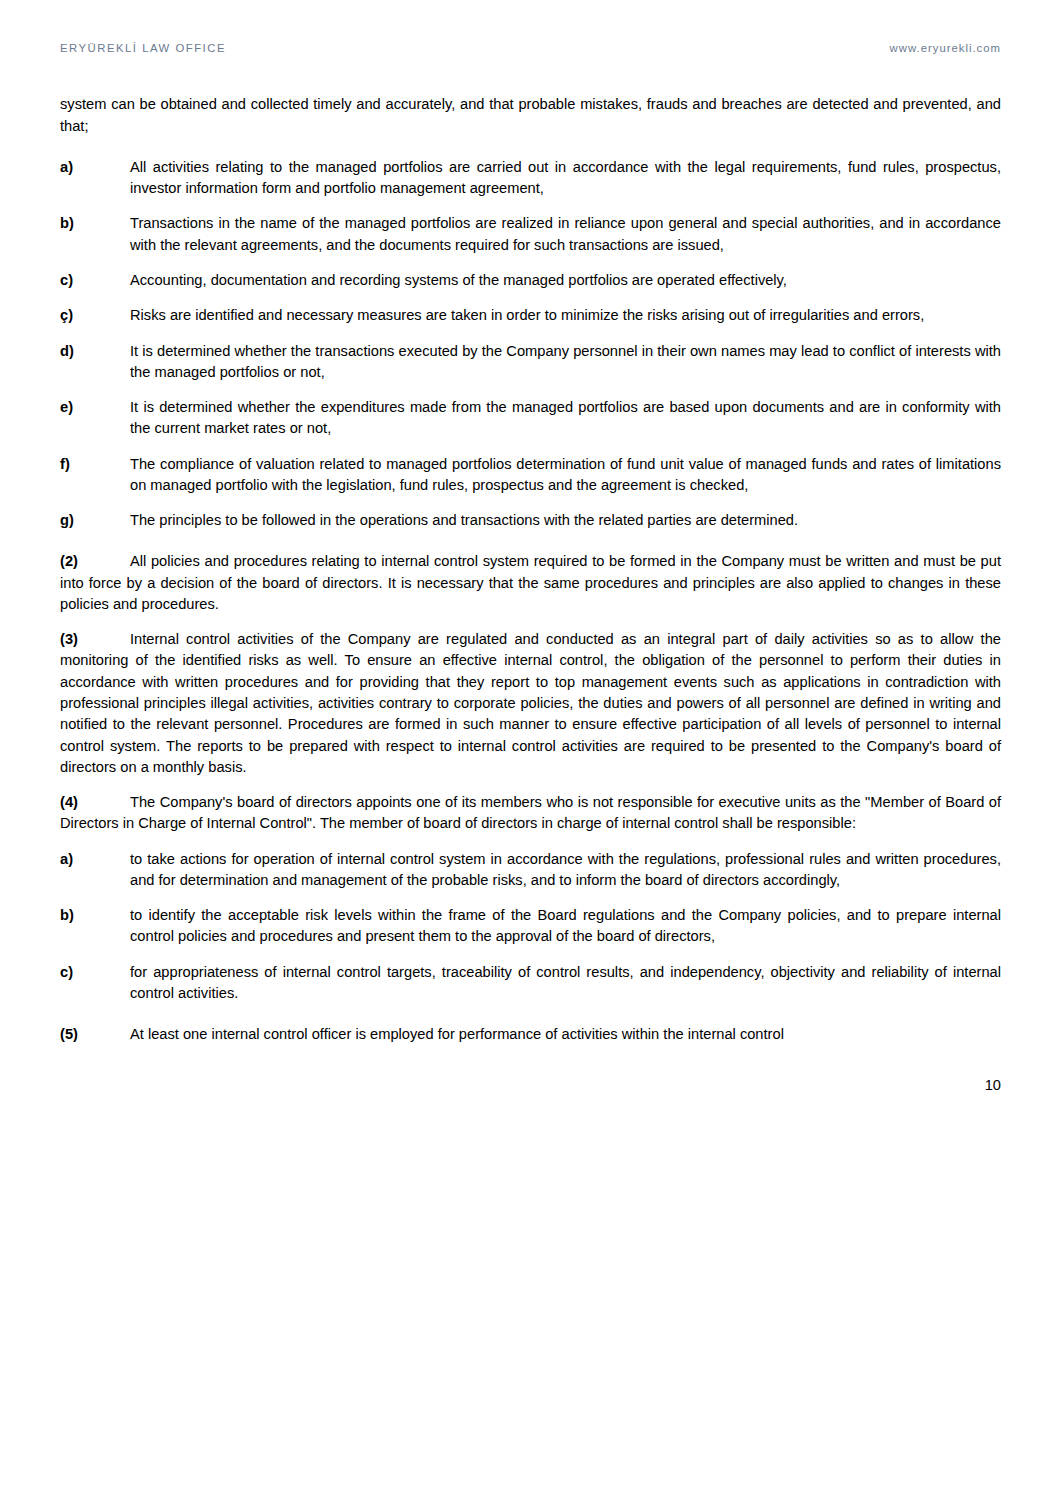ERYÜREKLİ LAW OFFICE
www.eryurekli.com
system can be obtained and collected timely and accurately, and that probable mistakes, frauds and breaches are detected and prevented, and that;
| a) | All activities relating to the managed portfolios are carried out in accordance with the legal requirements, fund rules, prospectus, investor information form and portfolio management agreement, |
| b) | Transactions in the name of the managed portfolios are realized in reliance upon general and special authorities, and in accordance with the relevant agreements, and the documents required for such transactions are issued, |
| c) | Accounting, documentation and recording systems of the managed portfolios are operated effectively, |
| ç) | Risks are identified and necessary measures are taken in order to minimize the risks arising out of irregularities and errors, |
| d) | It is determined whether the transactions executed by the Company personnel in their own names may lead to conflict of interests with the managed portfolios or not, |
| e) | It is determined whether the expenditures made from the managed portfolios are based upon documents and are in conformity with the current market rates or not, |
| f) | The compliance of valuation related to managed portfolios determination of fund unit value of managed funds and rates of limitations on managed portfolio with the legislation, fund rules, prospectus and the agreement is checked, |
| g) | The principles to be followed in the operations and transactions with the related parties are determined. |
(2) All policies and procedures relating to internal control system required to be formed in the Company must be written and must be put into force by a decision of the board of directors. It is necessary that the same procedures and principles are also applied to changes in these policies and procedures.
(3) Internal control activities of the Company are regulated and conducted as an integral part of daily activities so as to allow the monitoring of the identified risks as well. To ensure an effective internal control, the obligation of the personnel to perform their duties in accordance with written procedures and for providing that they report to top management events such as applications in contradiction with professional principles illegal activities, activities contrary to corporate policies, the duties and powers of all personnel are defined in writing and notified to the relevant personnel. Procedures are formed in such manner to ensure effective participation of all levels of personnel to internal control system. The reports to be prepared with respect to internal control activities are required to be presented to the Company's board of directors on a monthly basis.
(4) The Company's board of directors appoints one of its members who is not responsible for executive units as the "Member of Board of Directors in Charge of Internal Control". The member of board of directors in charge of internal control shall be responsible:
| a) | to take actions for operation of internal control system in accordance with the regulations, professional rules and written procedures, and for determination and management of the probable risks, and to inform the board of directors accordingly, |
| b) | to identify the acceptable risk levels within the frame of the Board regulations and the Company policies, and to prepare internal control policies and procedures and present them to the approval of the board of directors, |
| c) | for appropriateness of internal control targets, traceability of control results, and independency, objectivity and reliability of internal control activities. |
(5) At least one internal control officer is employed for performance of activities within the internal control
10